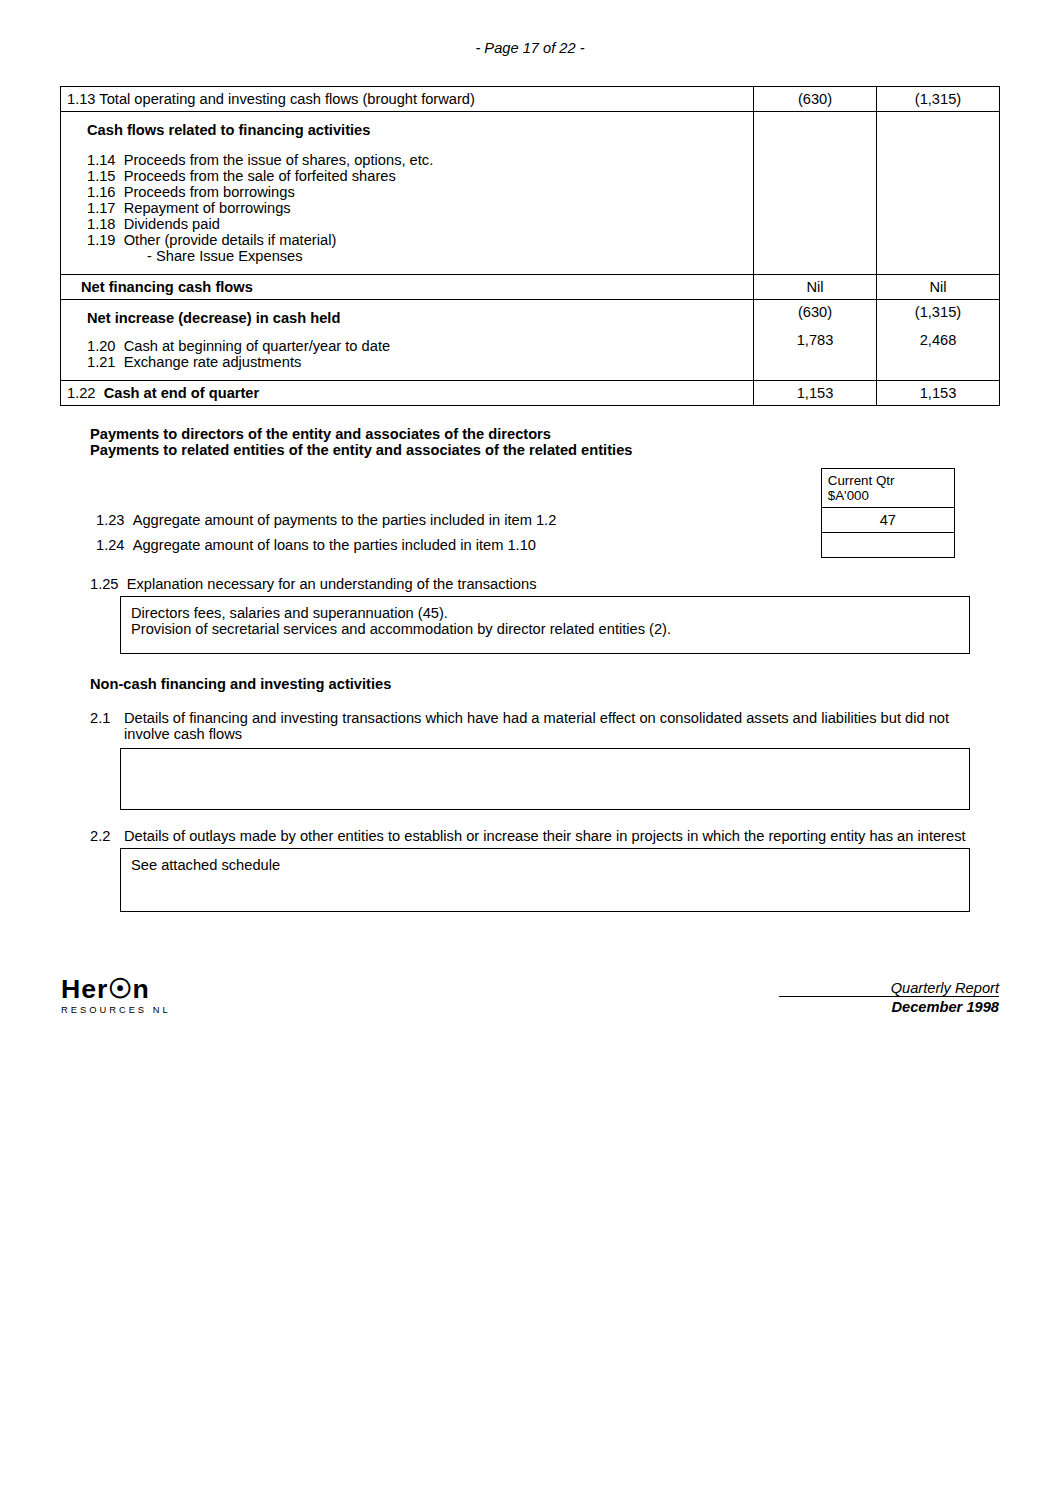- Page 17 of 22 -
| 1.13 Total operating and investing cash flows (brought forward) | (630) | (1,315) |
| Cash flows related to financing activities 1.14 Proceeds from the issue of shares, options, etc. 1.15 Proceeds from the sale of forfeited shares 1.16 Proceeds from borrowings 1.17 Repayment of borrowings 1.18 Dividends paid 1.19 Other (provide details if material) - Share Issue Expenses | | |
| Net financing cash flows | Nil | Nil |
| Net increase (decrease) in cash held 1.20 Cash at beginning of quarter/year to date 1.21 Exchange rate adjustments | (630) 1,783 | (1,315) 2,468 |
| 1.22 Cash at end of quarter | 1,153 | 1,153 |
Payments to directors of the entity and associates of the directors
Payments to related entities of the entity and associates of the related entities
| | Current Qtr $A'000 |
| 1.23 Aggregate amount of payments to the parties included in item 1.2 | 47 |
| 1.24 Aggregate amount of loans to the parties included in item 1.10 | |
1.25 Explanation necessary for an understanding of the transactions
Directors fees, salaries and superannuation (45).
Provision of secretarial services and accommodation by director related entities (2).
Non-cash financing and investing activities
2.1 Details of financing and investing transactions which have had a material effect on consolidated assets and liabilities but did not involve cash flows
2.2 Details of outlays made by other entities to establish or increase their share in projects in which the reporting entity has an interest
See attached schedule
| Her ☉ n RESOURCES NL | Quarterly Report December 1998 |